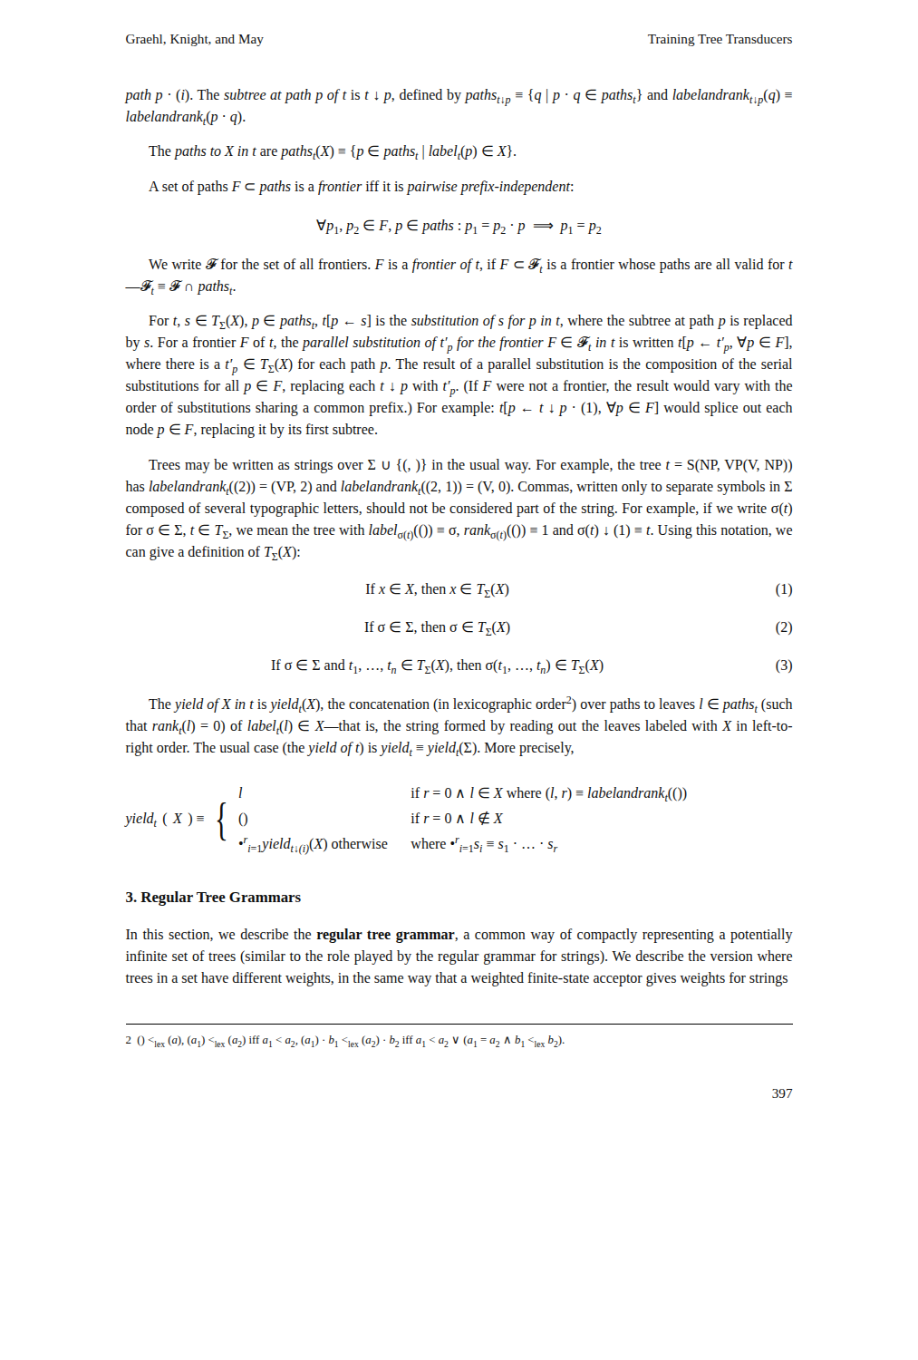Graehl, Knight, and May Training Tree Transducers
path p · (i). The subtree at path p of t is t ↓ p, defined by pathst↓p ≡ {q | p · q ∈ pathst} and labelandrankt↓p(q) ≡ labelandrankt(p · q).
The paths to X in t are pathst(X) ≡ {p ∈ pathst | labelt(p) ∈ X}.
A set of paths F ⊂ paths is a frontier iff it is pairwise prefix-independent:
∀p1, p2 ∈ F, p ∈ paths : p1 = p2 · p ⟹ p1 = p2
We write 𝓕 for the set of all frontiers. F is a frontier of t, if F ⊂ 𝓕t is a frontier whose paths are all valid for t—𝓕t ≡ 𝓕 ∩ pathst.
For t, s ∈ TΣ(X), p ∈ pathst, t[p ← s] is the substitution of s for p in t, where the subtree at path p is replaced by s. For a frontier F of t, the parallel substitution of t′p for the frontier F ∈ 𝓕t in t is written t[p ← t′p, ∀p ∈ F], where there is a t′p ∈ TΣ(X) for each path p. The result of a parallel substitution is the composition of the serial substitutions for all p ∈ F, replacing each t ↓ p with t′p. (If F were not a frontier, the result would vary with the order of substitutions sharing a common prefix.) For example: t[p ← t ↓ p · (1), ∀p ∈ F] would splice out each node p ∈ F, replacing it by its first subtree.
Trees may be written as strings over Σ ∪ {(, )} in the usual way. For example, the tree t = S(NP, VP(V, NP)) has labelandrankt((2)) = (VP, 2) and labelandrankt((2, 1)) = (V, 0). Commas, written only to separate symbols in Σ composed of several typographic letters, should not be considered part of the string. For example, if we write σ(t) for σ ∈ Σ, t ∈ TΣ, we mean the tree with labelσ(t)(()) ≡ σ, rankσ(t)(()) ≡ 1 and σ(t) ↓ (1) ≡ t. Using this notation, we can give a definition of TΣ(X):
If x ∈ X, then x ∈ TΣ(X)
(1)
If σ ∈ Σ, then σ ∈ TΣ(X)
(2)
If σ ∈ Σ and t1, …, tn ∈ TΣ(X), then σ(t1, …, tn) ∈ TΣ(X)
(3)
The yield of X in t is yieldt(X), the concatenation (in lexicographic order2) over paths to leaves l ∈ pathst (such that rankt(l) = 0) of labelt(l) ∈ X—that is, the string formed by reading out the leaves labeled with X in left-to-right order. The usual case (the yield of t) is yieldt ≡ yieldt(Σ). More precisely,
yieldt(X) ≡ { l if r = 0 ∧ l ∈ X where (l, r) ≡ labelandrankt(()) () if r = 0 ∧ l ∉ X •ri=1yieldt↓(i)(X) otherwise where •ri=1si ≡ s1 · … · sr
3. Regular Tree Grammars
In this section, we describe the regular tree grammar, a common way of compactly representing a potentially infinite set of trees (similar to the role played by the regular grammar for strings). We describe the version where trees in a set have different weights, in the same way that a weighted finite-state acceptor gives weights for strings
2 () <lex (a), (a1) <lex (a2) iff a1 < a2, (a1) · b1 <lex (a2) · b2 iff a1 < a2 ∨ (a1 = a2 ∧ b1 <lex b2).
397